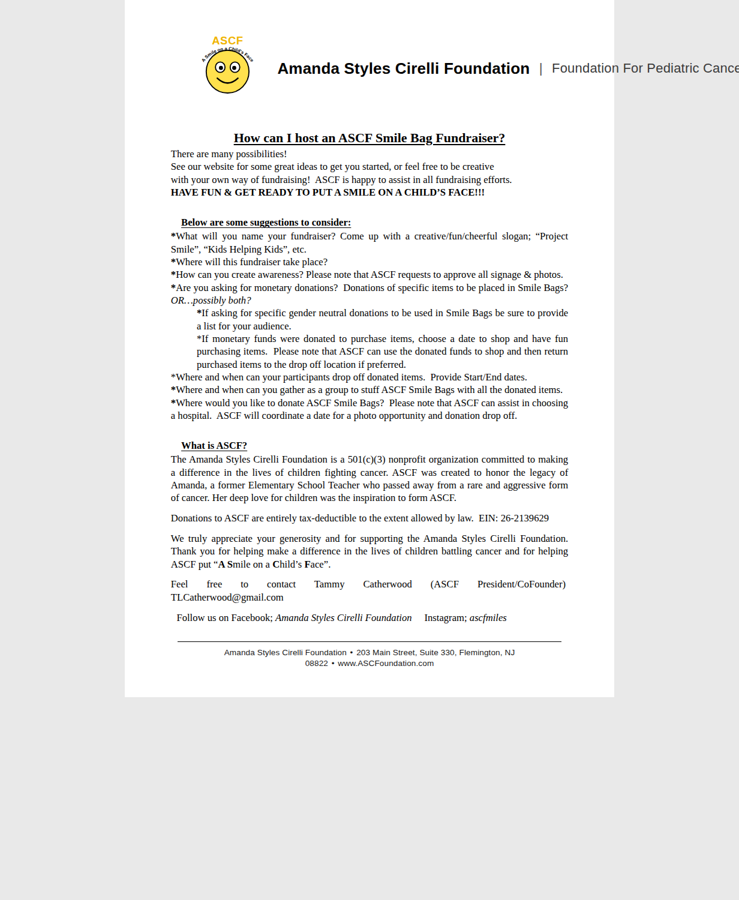ASCF A Smile on a Child's Face
Amanda Styles Cirelli Foundation | Foundation For Pediatric Cancer
How can I host an ASCF Smile Bag Fundraiser?
There are many possibilities!
See our website for some great ideas to get you started, or feel free to be creative
with your own way of fundraising! ASCF is happy to assist in all fundraising efforts.
HAVE FUN & GET READY TO PUT A SMILE ON A CHILD’S FACE!!!
Below are some suggestions to consider:
*What will you name your fundraiser? Come up with a creative/fun/cheerful slogan; “Project Smile”, “Kids Helping Kids”, etc.
*Where will this fundraiser take place?
*How can you create awareness? Please note that ASCF requests to approve all signage & photos.
*Are you asking for monetary donations? Donations of specific items to be placed in Smile Bags? OR…possibly both?
*If asking for specific gender neutral donations to be used in Smile Bags be sure to provide a list for your audience.
*If monetary funds were donated to purchase items, choose a date to shop and have fun purchasing items. Please note that ASCF can use the donated funds to shop and then return purchased items to the drop off location if preferred.
*Where and when can your participants drop off donated items. Provide Start/End dates.
*Where and when can you gather as a group to stuff ASCF Smile Bags with all the donated items.
*Where would you like to donate ASCF Smile Bags? Please note that ASCF can assist in choosing a hospital. ASCF will coordinate a date for a photo opportunity and donation drop off.
What is ASCF?
The Amanda Styles Cirelli Foundation is a 501(c)(3) nonprofit organization committed to making a difference in the lives of children fighting cancer. ASCF was created to honor the legacy of Amanda, a former Elementary School Teacher who passed away from a rare and aggressive form of cancer. Her deep love for children was the inspiration to form ASCF.
Donations to ASCF are entirely tax-deductible to the extent allowed by law. EIN: 26-2139629
We truly appreciate your generosity and for supporting the Amanda Styles Cirelli Foundation. Thank you for helping make a difference in the lives of children battling cancer and for helping ASCF put “A Smile on a Child’s Face”.
Feel free to contact Tammy Catherwood (ASCF President/CoFounder) TLCatherwood@gmail.com
Follow us on Facebook; Amanda Styles Cirelli Foundation Instagram; ascfmiles
Amanda Styles Cirelli Foundation•203 Main Street, Suite 330, Flemington, NJ 08822•www.ASCFoundation.com